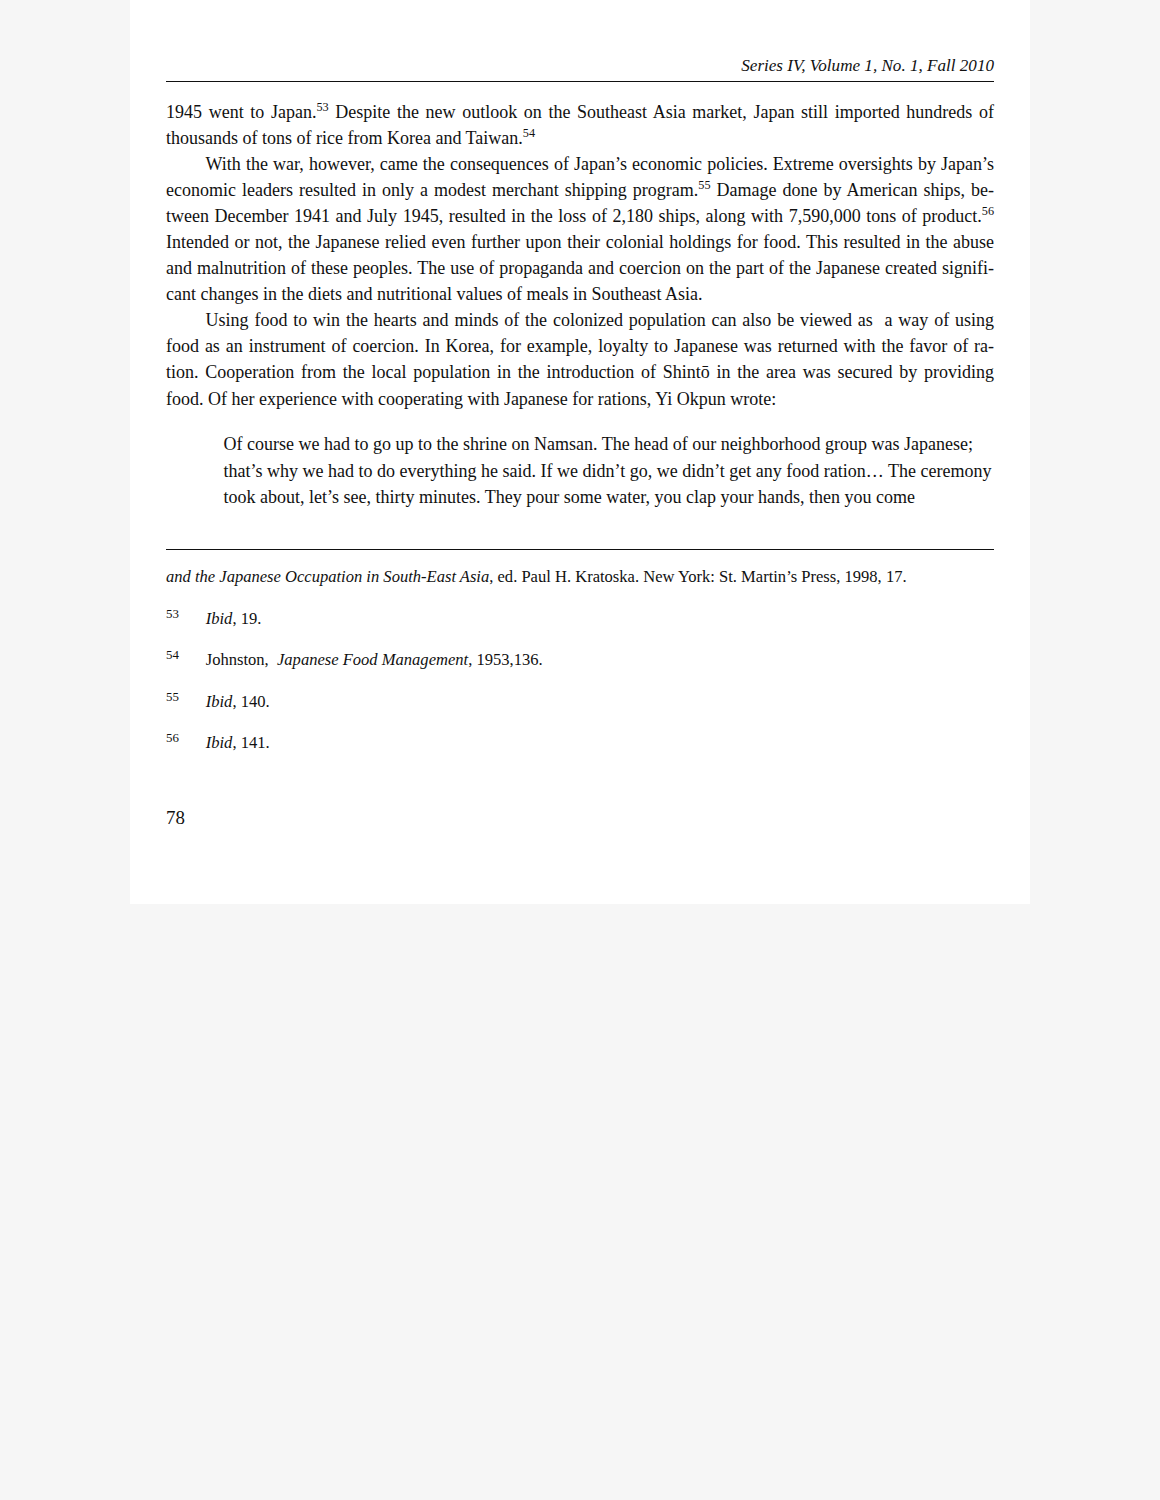Series IV, Volume 1, No. 1, Fall 2010
1945 went to Japan.53 Despite the new outlook on the Southeast Asia market, Japan still imported hundreds of thousands of tons of rice from Korea and Taiwan.54
With the war, however, came the consequences of Japan’s economic policies. Extreme oversights by Japan’s economic leaders resulted in only a modest merchant shipping program.55 Damage done by American ships, between December 1941 and July 1945, resulted in the loss of 2,180 ships, along with 7,590,000 tons of product.56 Intended or not, the Japanese relied even further upon their colonial holdings for food. This resulted in the abuse and malnutrition of these peoples. The use of propaganda and coercion on the part of the Japanese created significant changes in the diets and nutritional values of meals in Southeast Asia.
Using food to win the hearts and minds of the colonized population can also be viewed as a way of using food as an instrument of coercion. In Korea, for example, loyalty to Japanese was returned with the favor of ration. Cooperation from the local population in the introduction of Shintō in the area was secured by providing food. Of her experience with cooperating with Japanese for rations, Yi Okpun wrote:
Of course we had to go up to the shrine on Namsan. The head of our neighborhood group was Japanese; that’s why we had to do everything he said. If we didn’t go, we didn’t get any food ration… The ceremony took about, let’s see, thirty minutes. They pour some water, you clap your hands, then you come
and the Japanese Occupation in South-East Asia, ed. Paul H. Kratoska. New York: St. Martin’s Press, 1998, 17.
53 Ibid, 19.
54 Johnston, Japanese Food Management, 1953,136.
55 Ibid, 140.
56 Ibid, 141.
78